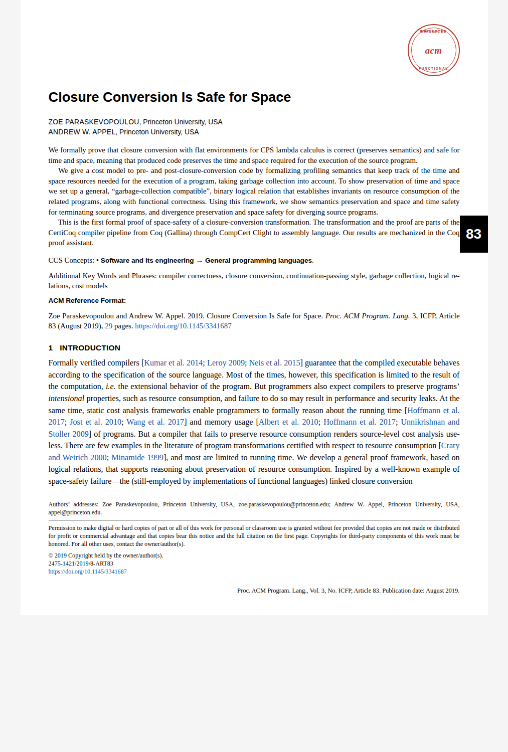Artifacts Evaluated
acm
Functional
83
Closure Conversion Is Safe for Space
ZOE PARASKEVOPOULOU, Princeton University, USA
ANDREW W. APPEL, Princeton University, USA
We formally prove that closure conversion with flat environments for CPS lambda calculus is correct (preserves semantics) and safe for time and space, meaning that produced code preserves the time and space required for the execution of the source program.
We give a cost model to pre- and post-closure-conversion code by formalizing profiling semantics that keep track of the time and space resources needed for the execution of a program, taking garbage collection into account. To show preservation of time and space we set up a general, “garbage-collection compatible”, binary logical relation that establishes invariants on resource consumption of the related programs, along with functional correctness. Using this framework, we show semantics preservation and space and time safety for terminating source programs, and divergence preservation and space safety for diverging source programs.
This is the first formal proof of space-safety of a closure-conversion transformation. The transformation and the proof are parts of the CertiCoq compiler pipeline from Coq (Gallina) through CompCert Clight to assembly language. Our results are mechanized in the Coq proof assistant.
CCS Concepts: • Software and its engineering → General programming languages.
Additional Key Words and Phrases: compiler correctness, closure conversion, continuation-passing style, garbage collection, logical relations, cost models
ACM Reference Format:
Zoe Paraskevopoulou and Andrew W. Appel. 2019. Closure Conversion Is Safe for Space. Proc. ACM Program. Lang. 3, ICFP, Article 83 (August 2019), 29 pages. https://doi.org/10.1145/3341687
1 INTRODUCTION
Formally verified compilers [Kumar et al. 2014; Leroy 2009; Neis et al. 2015] guarantee that the compiled executable behaves according to the specification of the source language. Most of the times, however, this specification is limited to the result of the computation, i.e. the extensional behavior of the program. But programmers also expect compilers to preserve programs’ intensional properties, such as resource consumption, and failure to do so may result in performance and security leaks. At the same time, static cost analysis frameworks enable programmers to formally reason about the running time [Hoffmann et al. 2017; Jost et al. 2010; Wang et al. 2017] and memory usage [Albert et al. 2010; Hoffmann et al. 2017; Unnikrishnan and Stoller 2009] of programs. But a compiler that fails to preserve resource consumption renders source-level cost analysis useless. There are few examples in the literature of program transformations certified with respect to resource consumption [Crary and Weirich 2000; Minamide 1999], and most are limited to running time. We develop a general proof framework, based on logical relations, that supports reasoning about preservation of resource consumption. Inspired by a well-known example of space-safety failure—the (still-employed by implementations of functional languages) linked closure conversion
Authors’ addresses: Zoe Paraskevopoulou, Princeton University, USA, zoe.paraskevopoulou@princeton.edu; Andrew W. Appel, Princeton University, USA, appel@princeton.edu.
Permission to make digital or hard copies of part or all of this work for personal or classroom use is granted without fee provided that copies are not made or distributed for profit or commercial advantage and that copies bear this notice and the full citation on the first page. Copyrights for third-party components of this work must be honored. For all other uses, contact the owner/author(s).
© 2019 Copyright held by the owner/author(s).
2475-1421/2019/8-ART83
https://doi.org/10.1145/3341687
Proc. ACM Program. Lang., Vol. 3, No. ICFP, Article 83. Publication date: August 2019.